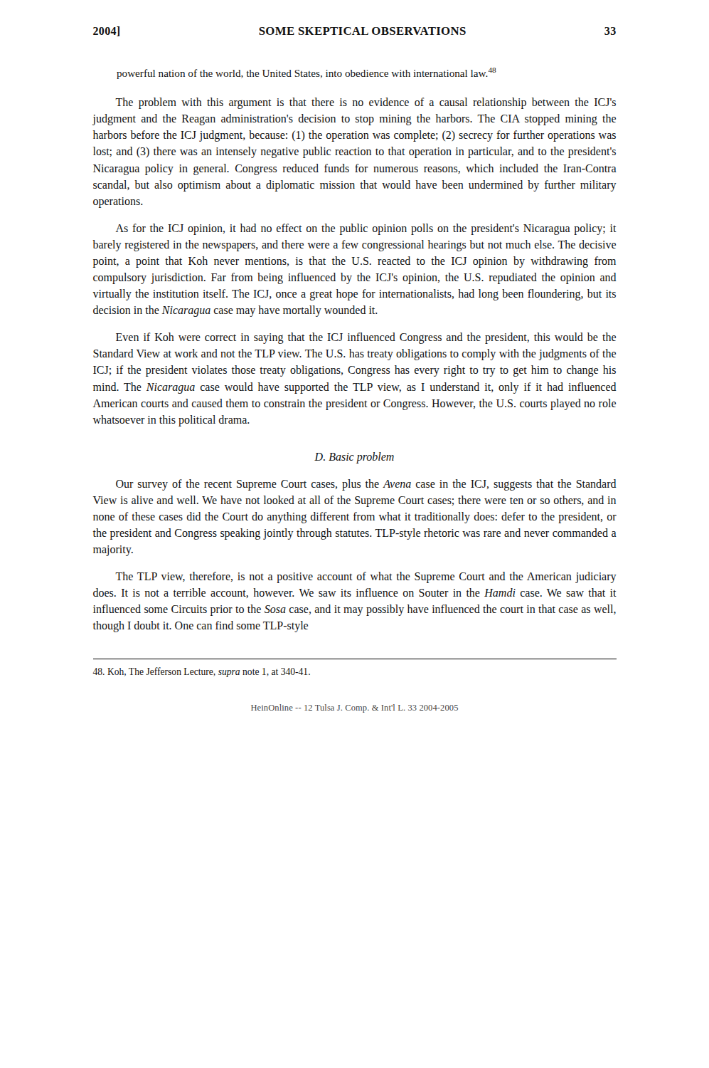2004] Some Skeptical Observations 33
powerful nation of the world, the United States, into obedience with international law.48
The problem with this argument is that there is no evidence of a causal relationship between the ICJ's judgment and the Reagan administration's decision to stop mining the harbors. The CIA stopped mining the harbors before the ICJ judgment, because: (1) the operation was complete; (2) secrecy for further operations was lost; and (3) there was an intensely negative public reaction to that operation in particular, and to the president's Nicaragua policy in general. Congress reduced funds for numerous reasons, which included the Iran-Contra scandal, but also optimism about a diplomatic mission that would have been undermined by further military operations.
As for the ICJ opinion, it had no effect on the public opinion polls on the president's Nicaragua policy; it barely registered in the newspapers, and there were a few congressional hearings but not much else. The decisive point, a point that Koh never mentions, is that the U.S. reacted to the ICJ opinion by withdrawing from compulsory jurisdiction. Far from being influenced by the ICJ's opinion, the U.S. repudiated the opinion and virtually the institution itself. The ICJ, once a great hope for internationalists, had long been floundering, but its decision in the Nicaragua case may have mortally wounded it.
Even if Koh were correct in saying that the ICJ influenced Congress and the president, this would be the Standard View at work and not the TLP view. The U.S. has treaty obligations to comply with the judgments of the ICJ; if the president violates those treaty obligations, Congress has every right to try to get him to change his mind. The Nicaragua case would have supported the TLP view, as I understand it, only if it had influenced American courts and caused them to constrain the president or Congress. However, the U.S. courts played no role whatsoever in this political drama.
D. Basic problem
Our survey of the recent Supreme Court cases, plus the Avena case in the ICJ, suggests that the Standard View is alive and well. We have not looked at all of the Supreme Court cases; there were ten or so others, and in none of these cases did the Court do anything different from what it traditionally does: defer to the president, or the president and Congress speaking jointly through statutes. TLP-style rhetoric was rare and never commanded a majority.
The TLP view, therefore, is not a positive account of what the Supreme Court and the American judiciary does. It is not a terrible account, however. We saw its influence on Souter in the Hamdi case. We saw that it influenced some Circuits prior to the Sosa case, and it may possibly have influenced the court in that case as well, though I doubt it. One can find some TLP-style
48. Koh, The Jefferson Lecture, supra note 1, at 340-41.
HeinOnline -- 12 Tulsa J. Comp. & Int'l L. 33 2004-2005